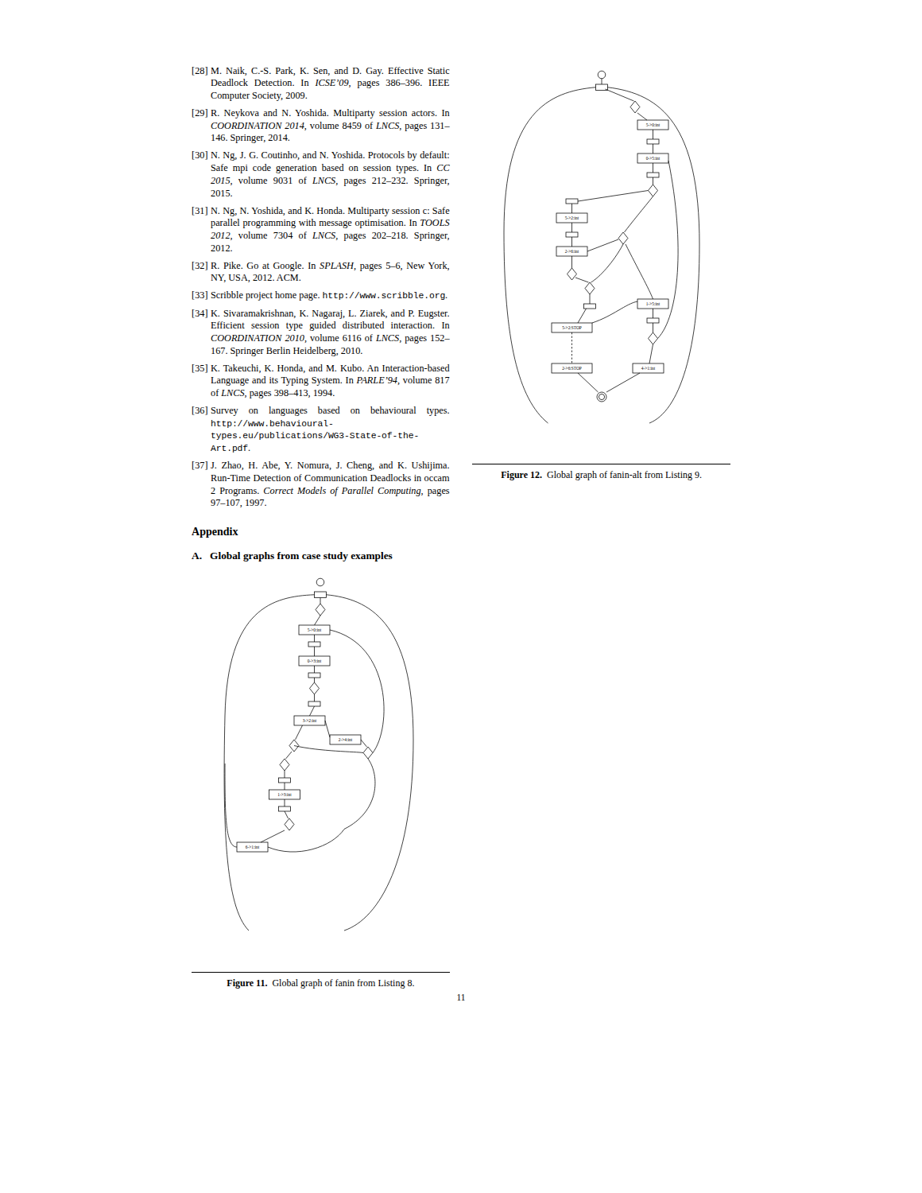[28] M. Naik, C.-S. Park, K. Sen, and D. Gay. Effective Static Deadlock Detection. In ICSE’09, pages 386–396. IEEE Computer Society, 2009.
[29] R. Neykova and N. Yoshida. Multiparty session actors. In COORDINATION 2014, volume 8459 of LNCS, pages 131–146. Springer, 2014.
[30] N. Ng, J. G. Coutinho, and N. Yoshida. Protocols by default: Safe mpi code generation based on session types. In CC 2015, volume 9031 of LNCS, pages 212–232. Springer, 2015.
[31] N. Ng, N. Yoshida, and K. Honda. Multiparty session c: Safe parallel programming with message optimisation. In TOOLS 2012, volume 7304 of LNCS, pages 202–218. Springer, 2012.
[32] R. Pike. Go at Google. In SPLASH, pages 5–6, New York, NY, USA, 2012. ACM.
[33] Scribble project home page. http://www.scribble.org.
[34] K. Sivaramakrishnan, K. Nagaraj, L. Ziarek, and P. Eugster. Efficient session type guided distributed interaction. In COORDINATION 2010, volume 6116 of LNCS, pages 152–167. Springer Berlin Heidelberg, 2010.
[35] K. Takeuchi, K. Honda, and M. Kubo. An Interaction-based Language and its Typing System. In PARLE’94, volume 817 of LNCS, pages 398–413, 1994.
[36] Survey on languages based on behavioural types. http://www.behavioural-types.eu/publications/WG3-State-of-the-Art.pdf.
[37] J. Zhao, H. Abe, Y. Nomura, J. Cheng, and K. Ushijima. Run-Time Detection of Communication Deadlocks in occam 2 Programs. Correct Models of Parallel Computing, pages 97–107, 1997.
Appendix
A. Global graphs from case study examples
5->0:int 0->3:int 3->2:int 2->4:int 1->3:int 6->1:int
Figure 11. Global graph of fanin from Listing 8.
5->0:int 0->5:int 5->2:int 2->6:int 1->5:int 5->2:STOP 2->6:STOP 4->1:int
Figure 12. Global graph of fanin-alt from Listing 9.
11